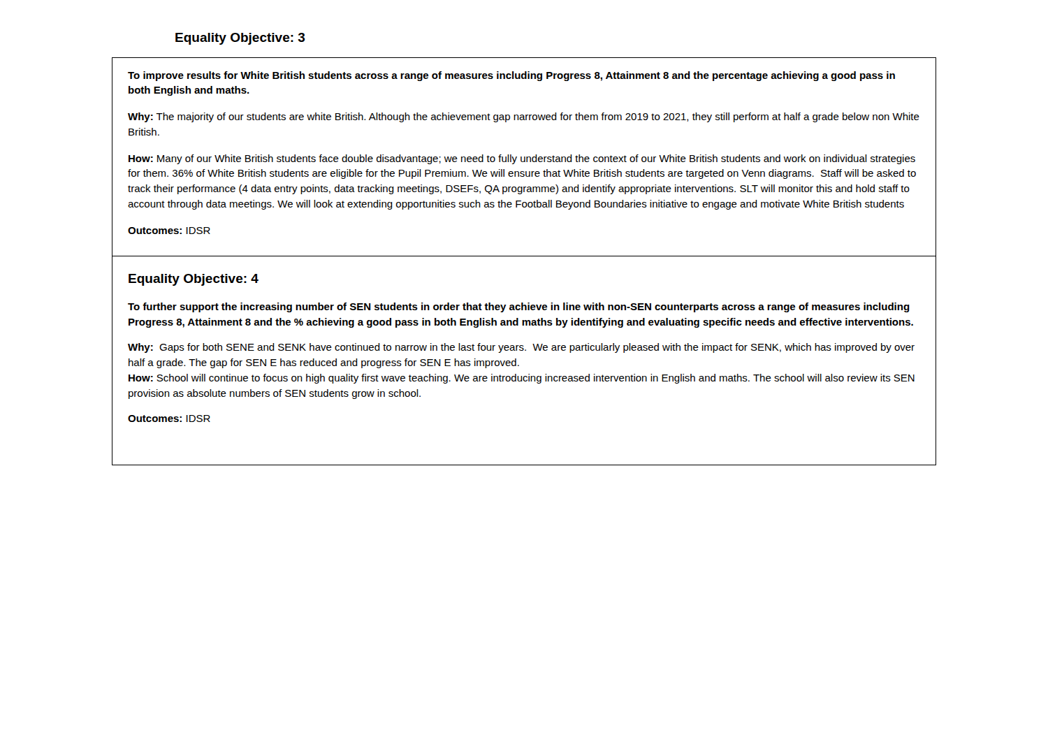Equality Objective: 3
To improve results for White British students across a range of measures including Progress 8, Attainment 8 and the percentage achieving a good pass in both English and maths.
Why: The majority of our students are white British. Although the achievement gap narrowed for them from 2019 to 2021, they still perform at half a grade below non White British.
How: Many of our White British students face double disadvantage; we need to fully understand the context of our White British students and work on individual strategies for them. 36% of White British students are eligible for the Pupil Premium. We will ensure that White British students are targeted on Venn diagrams. Staff will be asked to track their performance (4 data entry points, data tracking meetings, DSEFs, QA programme) and identify appropriate interventions. SLT will monitor this and hold staff to account through data meetings. We will look at extending opportunities such as the Football Beyond Boundaries initiative to engage and motivate White British students
Outcomes: IDSR
Equality Objective: 4
To further support the increasing number of SEN students in order that they achieve in line with non-SEN counterparts across a range of measures including Progress 8, Attainment 8 and the % achieving a good pass in both English and maths by identifying and evaluating specific needs and effective interventions.
Why: Gaps for both SENE and SENK have continued to narrow in the last four years. We are particularly pleased with the impact for SENK, which has improved by over half a grade. The gap for SEN E has reduced and progress for SEN E has improved.
How: School will continue to focus on high quality first wave teaching. We are introducing increased intervention in English and maths. The school will also review its SEN provision as absolute numbers of SEN students grow in school.
Outcomes: IDSR